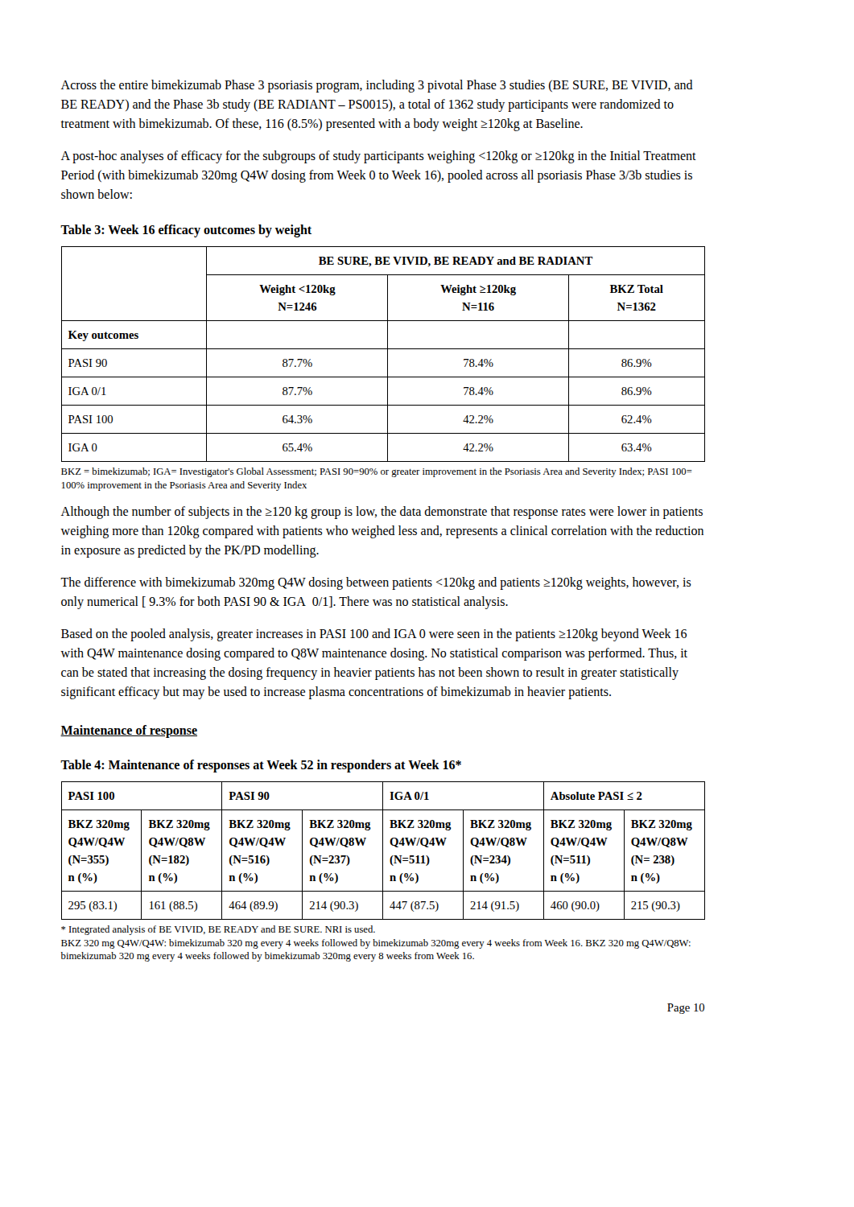Across the entire bimekizumab Phase 3 psoriasis program, including 3 pivotal Phase 3 studies (BE SURE, BE VIVID, and BE READY) and the Phase 3b study (BE RADIANT – PS0015), a total of 1362 study participants were randomized to treatment with bimekizumab. Of these, 116 (8.5%) presented with a body weight ≥120kg at Baseline.
A post-hoc analyses of efficacy for the subgroups of study participants weighing <120kg or ≥120kg in the Initial Treatment Period (with bimekizumab 320mg Q4W dosing from Week 0 to Week 16), pooled across all psoriasis Phase 3/3b studies is shown below:
Table 3: Week 16 efficacy outcomes by weight
| | BE SURE, BE VIVID, BE READY and BE RADIANT |
| --- | --- |
| Weight <120kg N=1246 | Weight ≥120kg N=116 | BKZ Total N=1362 |
| Key outcomes | | | |
| PASI 90 | 87.7% | 78.4% | 86.9% |
| IGA 0/1 | 87.7% | 78.4% | 86.9% |
| PASI 100 | 64.3% | 42.2% | 62.4% |
| IGA 0 | 65.4% | 42.2% | 63.4% |
BKZ = bimekizumab; IGA= Investigator's Global Assessment; PASI 90=90% or greater improvement in the Psoriasis Area and Severity Index; PASI 100= 100% improvement in the Psoriasis Area and Severity Index
Although the number of subjects in the ≥120 kg group is low, the data demonstrate that response rates were lower in patients weighing more than 120kg compared with patients who weighed less and, represents a clinical correlation with the reduction in exposure as predicted by the PK/PD modelling.
The difference with bimekizumab 320mg Q4W dosing between patients <120kg and patients ≥120kg weights, however, is only numerical [ 9.3% for both PASI 90 & IGA 0/1]. There was no statistical analysis.
Based on the pooled analysis, greater increases in PASI 100 and IGA 0 were seen in the patients ≥120kg beyond Week 16 with Q4W maintenance dosing compared to Q8W maintenance dosing. No statistical comparison was performed. Thus, it can be stated that increasing the dosing frequency in heavier patients has not been shown to result in greater statistically significant efficacy but may be used to increase plasma concentrations of bimekizumab in heavier patients.
Maintenance of response
Table 4: Maintenance of responses at Week 52 in responders at Week 16*
| PASI 100 | PASI 90 | IGA 0/1 | Absolute PASI ≤ 2 |
| --- | --- | --- | --- |
| BKZ 320mg Q4W/Q4W (N=355) n (%) | BKZ 320mg Q4W/Q8W (N=182) n (%) | BKZ 320mg Q4W/Q4W (N=516) n (%) | BKZ 320mg Q4W/Q8W (N=237) n (%) | BKZ 320mg Q4W/Q4W (N=511) n (%) | BKZ 320mg Q4W/Q8W (N=234) n (%) | BKZ 320mg Q4W/Q4W (N=511) n (%) | BKZ 320mg Q4W/Q8W (N= 238) n (%) |
| 295 (83.1) | 161 (88.5) | 464 (89.9) | 214 (90.3) | 447 (87.5) | 214 (91.5) | 460 (90.0) | 215 (90.3) |
* Integrated analysis of BE VIVID, BE READY and BE SURE. NRI is used.
BKZ 320 mg Q4W/Q4W: bimekizumab 320 mg every 4 weeks followed by bimekizumab 320mg every 4 weeks from Week 16. BKZ 320 mg Q4W/Q8W: bimekizumab 320 mg every 4 weeks followed by bimekizumab 320mg every 8 weeks from Week 16.
Page 10